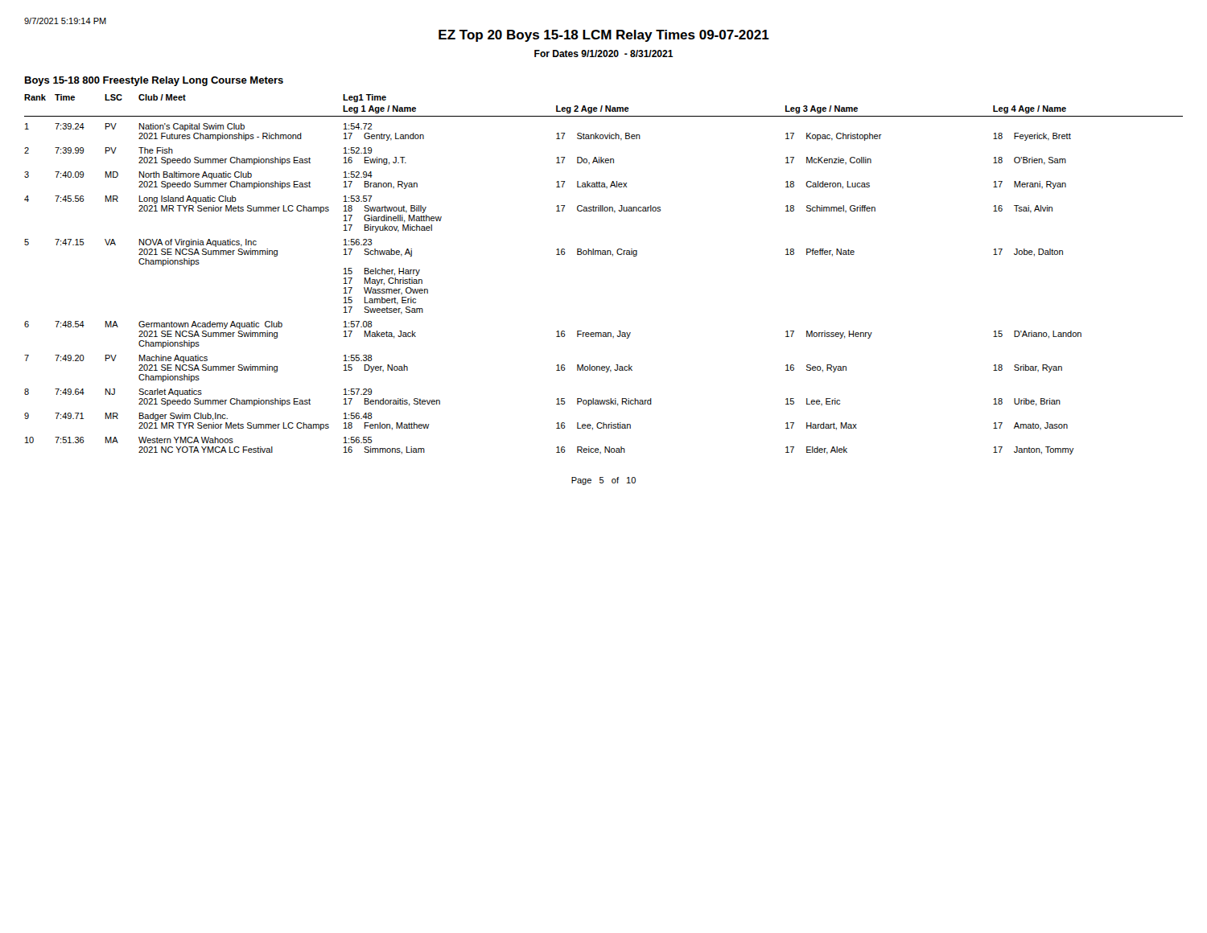9/7/2021 5:19:14 PM
EZ Top 20 Boys 15-18 LCM Relay Times 09-07-2021
For Dates 9/1/2020 - 8/31/2021
Boys 15-18 800 Freestyle Relay Long Course Meters
| Rank | Time | LSC | Club / Meet | Leg1 Time | | | |
| --- | --- | --- | --- | --- | --- | --- | --- |
| | | | | Leg 1 Age / Name | Leg 2 Age / Name | Leg 3 Age / Name | Leg 4 Age / Name |
| 1 | 7:39.24 | PV | Nation's Capital Swim Club | 1:54.72 | | | |
| | | | 2021 Futures Championships - Richmond | 17 | Gentry, Landon | 17 | Stankovich, Ben | 17 | Kopac, Christopher | 18 | Feyerick, Brett |
| 2 | 7:39.99 | PV | The Fish | 1:52.19 | | | |
| | | | 2021 Speedo Summer Championships East | 16 | Ewing, J.T. | 17 | Do, Aiken | 17 | McKenzie, Collin | 18 | O'Brien, Sam |
| 3 | 7:40.09 | MD | North Baltimore Aquatic Club | 1:52.94 | | | |
| | | | 2021 Speedo Summer Championships East | 17 | Branon, Ryan | 17 | Lakatta, Alex | 18 | Calderon, Lucas | 17 | Merani, Ryan |
| 4 | 7:45.56 | MR | Long Island Aquatic Club | 1:53.57 | | | |
| | | | 2021 MR TYR Senior Mets Summer LC Champs | 18 | Swartwout, Billy | 17 | Castrillon, Juancarlos | 18 | Schimmel, Griffen | 16 | Tsai, Alvin |
| | | | | 17 | Giardinelli, Matthew | | | |
| | | | | 17 | Biryukov, Michael | | | |
| 5 | 7:47.15 | VA | NOVA of Virginia Aquatics, Inc | 1:56.23 | | | |
| | | | 2021 SE NCSA Summer Swimming Championships | 17 | Schwabe, Aj | 16 | Bohlman, Craig | 18 | Pfeffer, Nate | 17 | Jobe, Dalton |
| | | | | 15 | Belcher, Harry | | | |
| | | | | 17 | Mayr, Christian | | | |
| | | | | 17 | Wassmer, Owen | | | |
| | | | | 15 | Lambert, Eric | | | |
| | | | | 17 | Sweetser, Sam | | | |
| 6 | 7:48.54 | MA | Germantown Academy Aquatic Club | 1:57.08 | | | |
| | | | 2021 SE NCSA Summer Swimming Championships | 17 | Maketa, Jack | 16 | Freeman, Jay | 17 | Morrissey, Henry | 15 | D'Ariano, Landon |
| 7 | 7:49.20 | PV | Machine Aquatics | 1:55.38 | | | |
| | | | 2021 SE NCSA Summer Swimming Championships | 15 | Dyer, Noah | 16 | Moloney, Jack | 16 | Seo, Ryan | 18 | Sribar, Ryan |
| 8 | 7:49.64 | NJ | Scarlet Aquatics | 1:57.29 | | | |
| | | | 2021 Speedo Summer Championships East | 17 | Bendoraitis, Steven | 15 | Poplawski, Richard | 15 | Lee, Eric | 18 | Uribe, Brian |
| 9 | 7:49.71 | MR | Badger Swim Club,Inc. | 1:56.48 | | | |
| | | | 2021 MR TYR Senior Mets Summer LC Champs | 18 | Fenlon, Matthew | 16 | Lee, Christian | 17 | Hardart, Max | 17 | Amato, Jason |
| 10 | 7:51.36 | MA | Western YMCA Wahoos | 1:56.55 | | | |
| | | | 2021 NC YOTA YMCA LC Festival | 16 | Simmons, Liam | 16 | Reice, Noah | 17 | Elder, Alek | 17 | Janton, Tommy |
Page 5 of 10